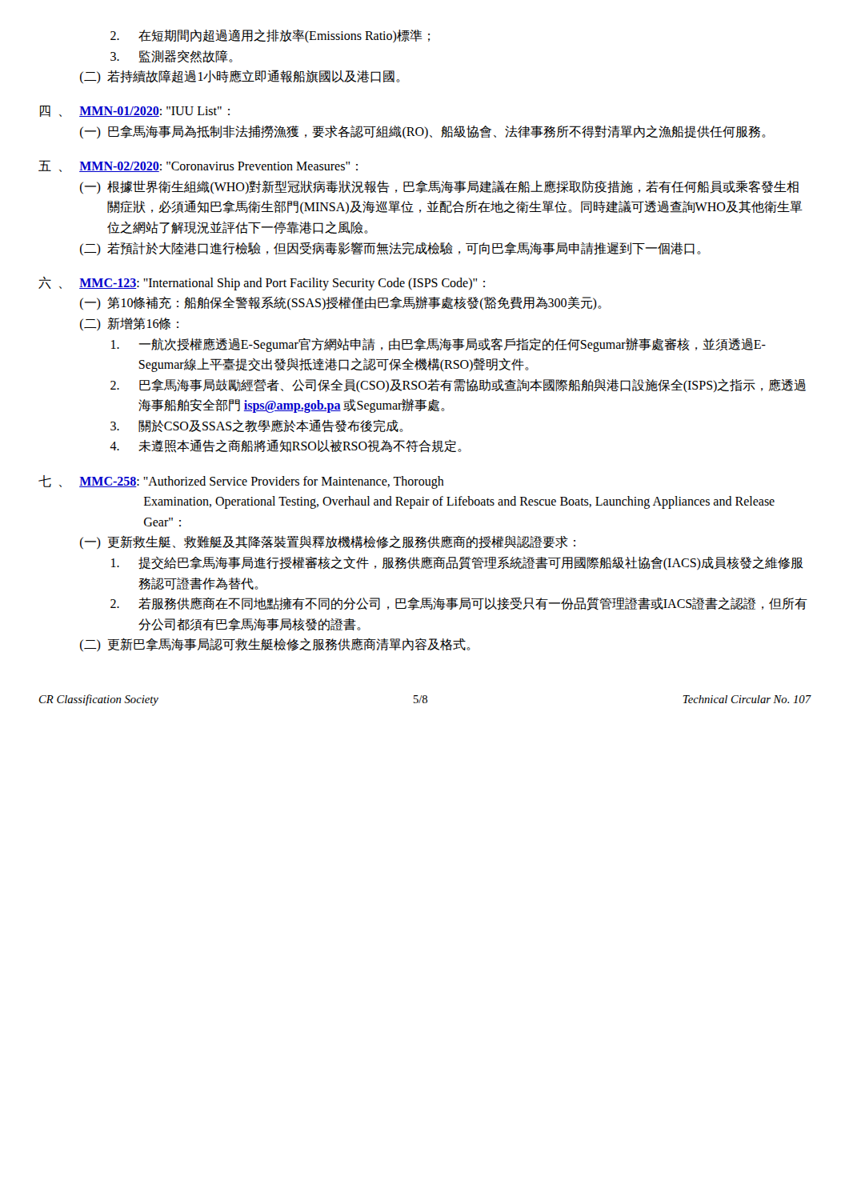2. 在短期間內超過適用之排放率(Emissions Ratio)標準；
3. 監測器突然故障。
(二) 若持續故障超過1小時應立即通報船旗國以及港口國。
四、 MMN-01/2020: "IUU List"：
(一) 巴拿馬海事局為抵制非法捕撈漁獲，要求各認可組織(RO)、船級協會、法律事務所不得對清單內之漁船提供任何服務。
五、 MMN-02/2020: "Coronavirus Prevention Measures"：
(一) 根據世界衛生組織(WHO)對新型冠狀病毒狀況報告，巴拿馬海事局建議在船上應採取防疫措施，若有任何船員或乘客發生相關症狀，必須通知巴拿馬衛生部門(MINSA)及海巡單位，並配合所在地之衛生單位。同時建議可透過查詢WHO及其他衛生單位之網站了解現況並評估下一停靠港口之風險。
(二) 若預計於大陸港口進行檢驗，但因受病毒影響而無法完成檢驗，可向巴拿馬海事局申請推遲到下一個港口。
六、 MMC-123: "International Ship and Port Facility Security Code (ISPS Code)"：
(一) 第10條補充：船舶保全警報系統(SSAS)授權僅由巴拿馬辦事處核發(豁免費用為300美元)。
(二) 新增第16條：
1. 一航次授權應透過E-Segumar官方網站申請，由巴拿馬海事局或客戶指定的任何Segumar辦事處審核，並須透過E-Segumar線上平臺提交出發與抵達港口之認可保全機構(RSO)聲明文件。
2. 巴拿馬海事局鼓勵經營者、公司保全員(CSO)及RSO若有需協助或查詢本國際船舶與港口設施保全(ISPS)之指示，應透過海事船舶安全部門 isps@amp.gob.pa 或Segumar辦事處。
3. 關於CSO及SSAS之教學應於本通告發布後完成。
4. 未遵照本通告之商船將通知RSO以被RSO視為不符合規定。
七、 MMC-258: "Authorized Service Providers for Maintenance, Thorough
Examination, Operational Testing, Overhaul and Repair of Lifeboats and Rescue Boats, Launching Appliances and Release Gear"：
(一) 更新救生艇、救難艇及其降落裝置與釋放機構檢修之服務供應商的授權與認證要求：
1. 提交給巴拿馬海事局進行授權審核之文件，服務供應商品質管理系統證書可用國際船級社協會(IACS)成員核發之維修服務認可證書作為替代。
2. 若服務供應商在不同地點擁有不同的分公司，巴拿馬海事局可以接受只有一份品質管理證書或IACS證書之認證，但所有分公司都須有巴拿馬海事局核發的證書。
(二) 更新巴拿馬海事局認可救生艇檢修之服務供應商清單內容及格式。
CR Classification Society 5/8 Technical Circular No. 107